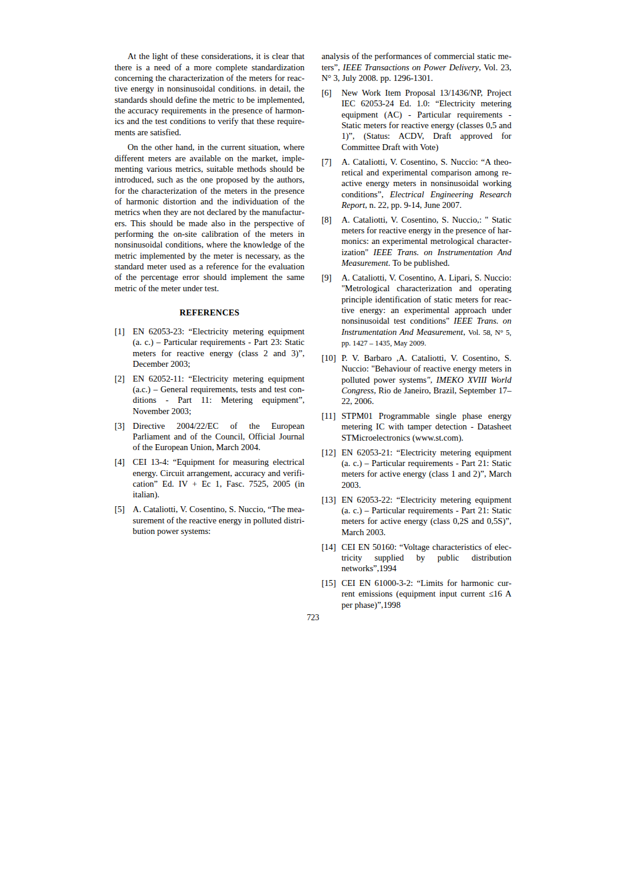At the light of these considerations, it is clear that there is a need of a more complete standardization concerning the characterization of the meters for reactive energy in nonsinusoidal conditions. in detail, the standards should define the metric to be implemented, the accuracy requirements in the presence of harmonics and the test conditions to verify that these requirements are satisfied.
On the other hand, in the current situation, where different meters are available on the market, implementing various metrics, suitable methods should be introduced, such as the one proposed by the authors, for the characterization of the meters in the presence of harmonic distortion and the individuation of the metrics when they are not declared by the manufacturers. This should be made also in the perspective of performing the on-site calibration of the meters in nonsinusoidal conditions, where the knowledge of the metric implemented by the meter is necessary, as the standard meter used as a reference for the evaluation of the percentage error should implement the same metric of the meter under test.
REFERENCES
[1] EN 62053-23: “Electricity metering equipment (a. c.) – Particular requirements - Part 23: Static meters for reactive energy (class 2 and 3)”, December 2003;
[2] EN 62052-11: “Electricity metering equipment (a.c.) – General requirements, tests and test conditions - Part 11: Metering equipment”, November 2003;
[3] Directive 2004/22/EC of the European Parliament and of the Council, Official Journal of the European Union, March 2004.
[4] CEI 13-4: “Equipment for measuring electrical energy. Circuit arrangement, accuracy and verification” Ed. IV + Ec 1, Fasc. 7525, 2005 (in italian).
[5] A. Cataliotti, V. Cosentino, S. Nuccio, “The measurement of the reactive energy in polluted distribution power systems:
analysis of the performances of commercial static meters”, IEEE Transactions on Power Delivery, Vol. 23, N° 3, July 2008. pp. 1296-1301.
[6] New Work Item Proposal 13/1436/NP, Project IEC 62053-24 Ed. 1.0: “Electricity metering equipment (AC) - Particular requirements - Static meters for reactive energy (classes 0,5 and 1)”, (Status: ACDV, Draft approved for Committee Draft with Vote)
[7] A. Cataliotti, V. Cosentino, S. Nuccio: “A theoretical and experimental comparison among reactive energy meters in nonsinusoidal working conditions”, Electrical Engineering Research Report, n. 22, pp. 9-14, June 2007.
[8] A. Cataliotti, V. Cosentino, S. Nuccio,: " Static meters for reactive energy in the presence of harmonics: an experimental metrological characterization" IEEE Trans. on Instrumentation And Measurement. To be published.
[9] A. Cataliotti, V. Cosentino, A. Lipari, S. Nuccio: "Metrological characterization and operating principle identification of static meters for reactive energy: an experimental approach under nonsinusoidal test conditions" IEEE Trans. on Instrumentation And Measurement, Vol. 58, N° 5, pp. 1427 – 1435, May 2009.
[10] P. V. Barbaro ,A. Cataliotti, V. Cosentino, S. Nuccio: "Behaviour of reactive energy meters in polluted power systems", IMEKO XVIII World Congress, Rio de Janeiro, Brazil, September 17–22, 2006.
[11] STPM01 Programmable single phase energy metering IC with tamper detection - Datasheet STMicroelectronics (www.st.com).
[12] EN 62053-21: “Electricity metering equipment (a. c.) – Particular requirements - Part 21: Static meters for active energy (class 1 and 2)”, March 2003.
[13] EN 62053-22: “Electricity metering equipment (a. c.) – Particular requirements - Part 21: Static meters for active energy (class 0,2S and 0,5S)”, March 2003.
[14] CEI EN 50160: “Voltage characteristics of electricity supplied by public distribution networks”,1994
[15] CEI EN 61000-3-2: “Limits for harmonic current emissions (equipment input current ≤16 A per phase)”,1998
723